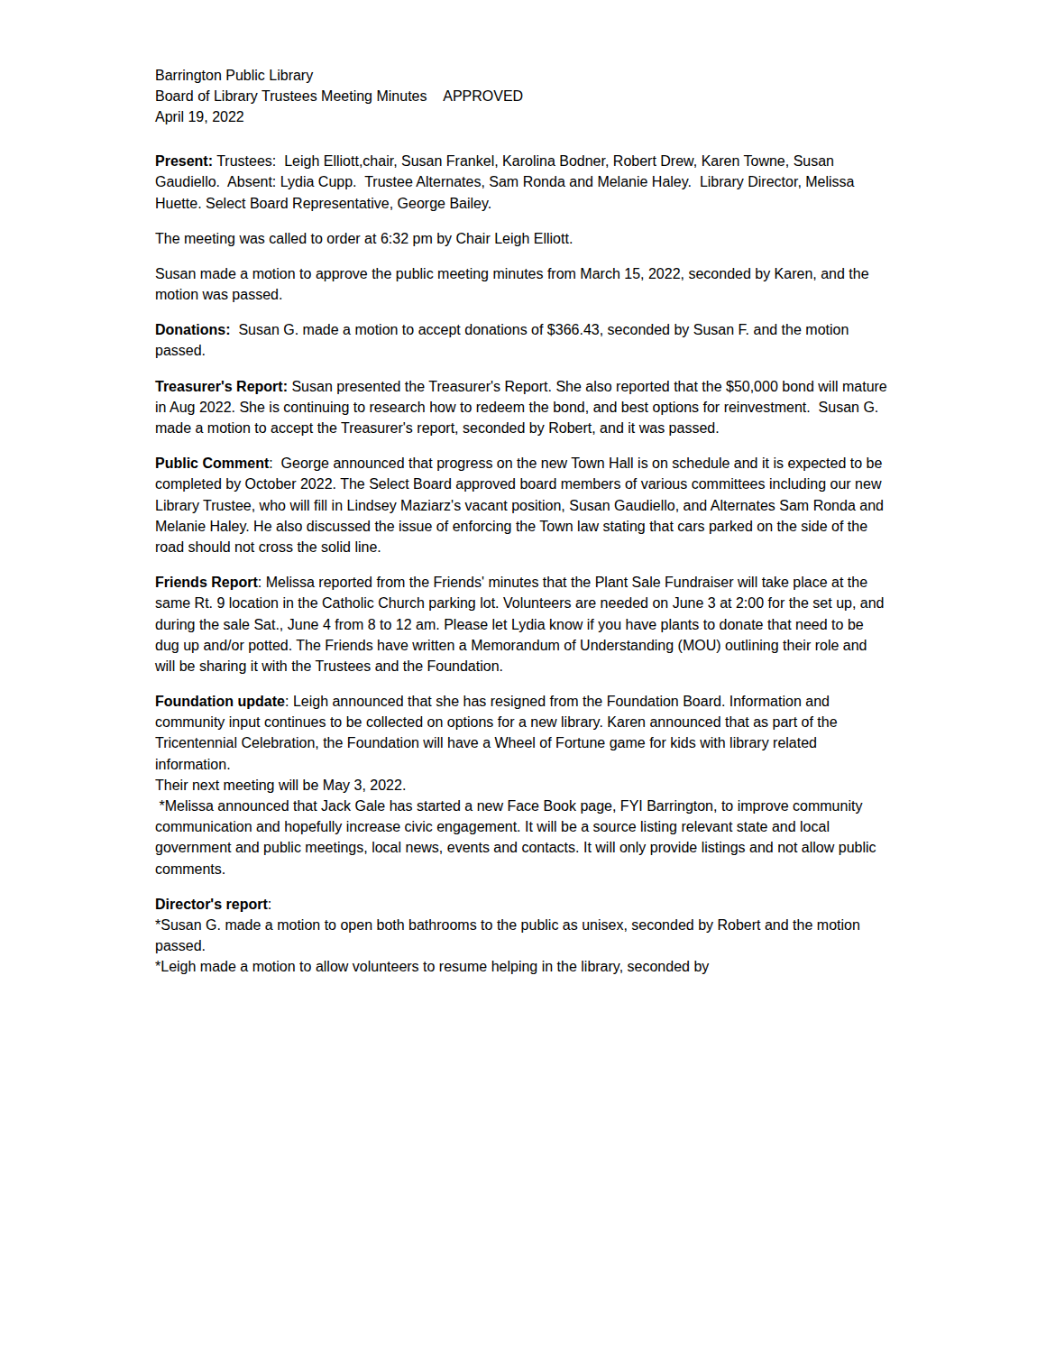Barrington Public Library
Board of Library Trustees Meeting Minutes APPROVED
April 19, 2022
Present: Trustees: Leigh Elliott,chair, Susan Frankel, Karolina Bodner, Robert Drew, Karen Towne, Susan Gaudiello. Absent: Lydia Cupp. Trustee Alternates, Sam Ronda and Melanie Haley. Library Director, Melissa Huette. Select Board Representative, George Bailey.
The meeting was called to order at 6:32 pm by Chair Leigh Elliott.
Susan made a motion to approve the public meeting minutes from March 15, 2022, seconded by Karen, and the motion was passed.
Donations: Susan G. made a motion to accept donations of $366.43, seconded by Susan F. and the motion passed.
Treasurer's Report: Susan presented the Treasurer's Report. She also reported that the $50,000 bond will mature in Aug 2022. She is continuing to research how to redeem the bond, and best options for reinvestment. Susan G. made a motion to accept the Treasurer's report, seconded by Robert, and it was passed.
Public Comment: George announced that progress on the new Town Hall is on schedule and it is expected to be completed by October 2022. The Select Board approved board members of various committees including our new Library Trustee, who will fill in Lindsey Maziarz's vacant position, Susan Gaudiello, and Alternates Sam Ronda and Melanie Haley. He also discussed the issue of enforcing the Town law stating that cars parked on the side of the road should not cross the solid line.
Friends Report: Melissa reported from the Friends' minutes that the Plant Sale Fundraiser will take place at the same Rt. 9 location in the Catholic Church parking lot. Volunteers are needed on June 3 at 2:00 for the set up, and during the sale Sat., June 4 from 8 to 12 am. Please let Lydia know if you have plants to donate that need to be dug up and/or potted. The Friends have written a Memorandum of Understanding (MOU) outlining their role and will be sharing it with the Trustees and the Foundation.
Foundation update: Leigh announced that she has resigned from the Foundation Board. Information and community input continues to be collected on options for a new library. Karen announced that as part of the Tricentennial Celebration, the Foundation will have a Wheel of Fortune game for kids with library related information.
Their next meeting will be May 3, 2022.
*Melissa announced that Jack Gale has started a new Face Book page, FYI Barrington, to improve community communication and hopefully increase civic engagement. It will be a source listing relevant state and local government and public meetings, local news, events and contacts. It will only provide listings and not allow public comments.
Director's report:
*Susan G. made a motion to open both bathrooms to the public as unisex, seconded by Robert and the motion passed.
*Leigh made a motion to allow volunteers to resume helping in the library, seconded by